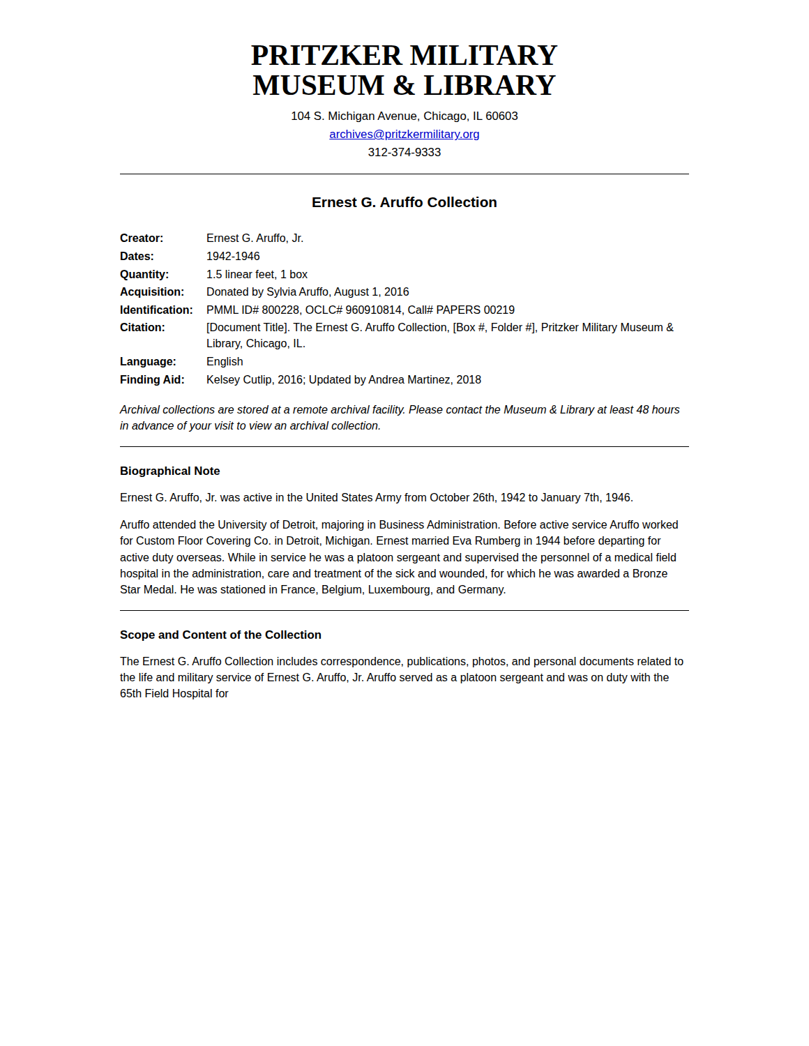PRITZKER MILITARY
MUSEUM & LIBRARY
104 S. Michigan Avenue, Chicago, IL 60603
archives@pritzkermilitary.org
312-374-9333
Ernest G. Aruffo Collection
| Creator: | Ernest G. Aruffo, Jr. |
| Dates: | 1942-1946 |
| Quantity: | 1.5 linear feet, 1 box |
| Acquisition: | Donated by Sylvia Aruffo, August 1, 2016 |
| Identification: | PMML ID# 800228, OCLC# 960910814, Call# PAPERS 00219 |
| Citation: | [Document Title]. The Ernest G. Aruffo Collection, [Box #, Folder #], Pritzker Military Museum & Library, Chicago, IL. |
| Language: | English |
| Finding Aid: | Kelsey Cutlip, 2016; Updated by Andrea Martinez, 2018 |
Archival collections are stored at a remote archival facility. Please contact the Museum & Library at least 48 hours in advance of your visit to view an archival collection.
Biographical Note
Ernest G. Aruffo, Jr. was active in the United States Army from October 26th, 1942 to January 7th, 1946.
Aruffo attended the University of Detroit, majoring in Business Administration. Before active service Aruffo worked for Custom Floor Covering Co. in Detroit, Michigan. Ernest married Eva Rumberg in 1944 before departing for active duty overseas. While in service he was a platoon sergeant and supervised the personnel of a medical field hospital in the administration, care and treatment of the sick and wounded, for which he was awarded a Bronze Star Medal. He was stationed in France, Belgium, Luxembourg, and Germany.
Scope and Content of the Collection
The Ernest G. Aruffo Collection includes correspondence, publications, photos, and personal documents related to the life and military service of Ernest G. Aruffo, Jr. Aruffo served as a platoon sergeant and was on duty with the 65th Field Hospital for